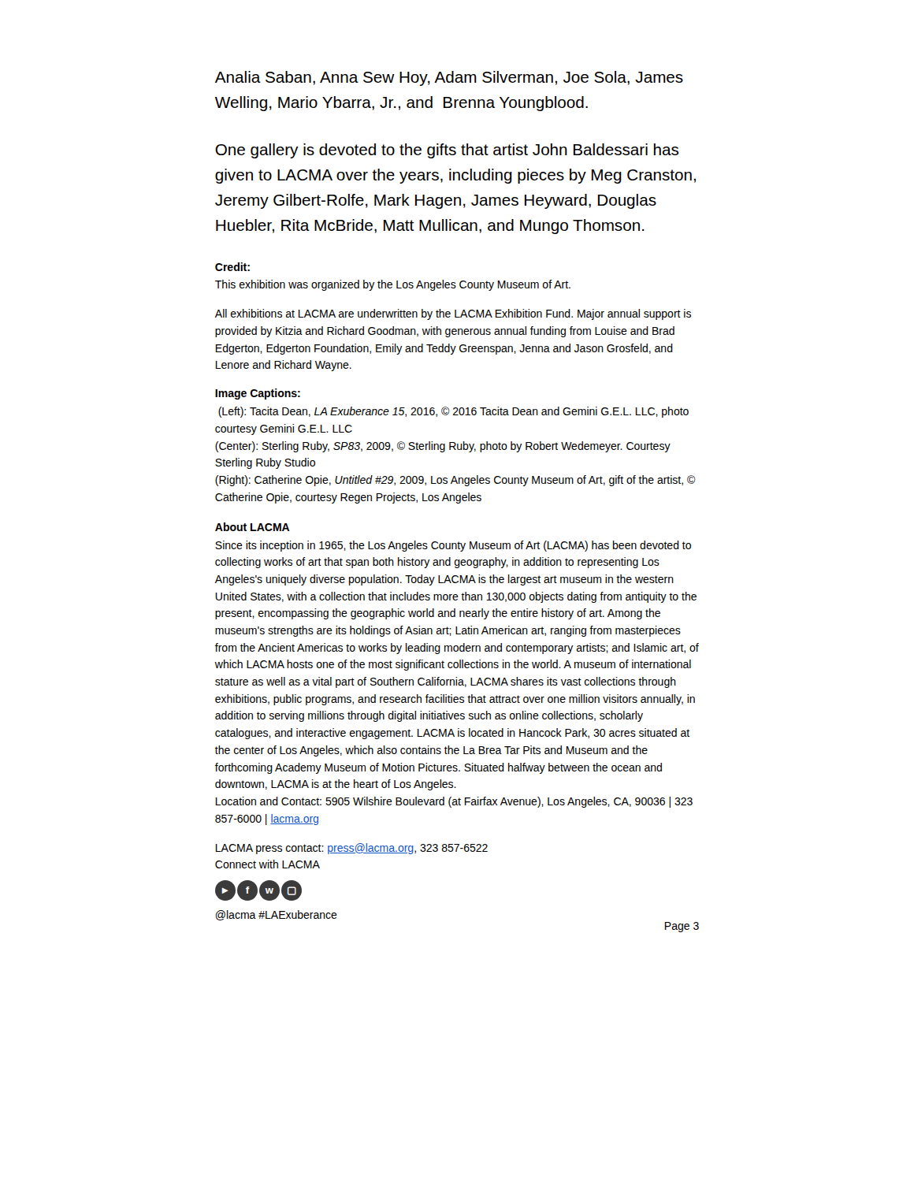Analia Saban, Anna Sew Hoy, Adam Silverman, Joe Sola, James Welling, Mario Ybarra, Jr., and Brenna Youngblood.
One gallery is devoted to the gifts that artist John Baldessari has given to LACMA over the years, including pieces by Meg Cranston, Jeremy Gilbert-Rolfe, Mark Hagen, James Heyward, Douglas Huebler, Rita McBride, Matt Mullican, and Mungo Thomson.
Credit:
This exhibition was organized by the Los Angeles County Museum of Art.
All exhibitions at LACMA are underwritten by the LACMA Exhibition Fund. Major annual support is provided by Kitzia and Richard Goodman, with generous annual funding from Louise and Brad Edgerton, Edgerton Foundation, Emily and Teddy Greenspan, Jenna and Jason Grosfeld, and Lenore and Richard Wayne.
Image Captions:
(Left): Tacita Dean, LA Exuberance 15, 2016, © 2016 Tacita Dean and Gemini G.E.L. LLC, photo courtesy Gemini G.E.L. LLC
(Center): Sterling Ruby, SP83, 2009, © Sterling Ruby, photo by Robert Wedemeyer. Courtesy Sterling Ruby Studio
(Right): Catherine Opie, Untitled #29, 2009, Los Angeles County Museum of Art, gift of the artist, © Catherine Opie, courtesy Regen Projects, Los Angeles
About LACMA
Since its inception in 1965, the Los Angeles County Museum of Art (LACMA) has been devoted to collecting works of art that span both history and geography, in addition to representing Los Angeles's uniquely diverse population. Today LACMA is the largest art museum in the western United States, with a collection that includes more than 130,000 objects dating from antiquity to the present, encompassing the geographic world and nearly the entire history of art. Among the museum's strengths are its holdings of Asian art; Latin American art, ranging from masterpieces from the Ancient Americas to works by leading modern and contemporary artists; and Islamic art, of which LACMA hosts one of the most significant collections in the world. A museum of international stature as well as a vital part of Southern California, LACMA shares its vast collections through exhibitions, public programs, and research facilities that attract over one million visitors annually, in addition to serving millions through digital initiatives such as online collections, scholarly catalogues, and interactive engagement. LACMA is located in Hancock Park, 30 acres situated at the center of Los Angeles, which also contains the La Brea Tar Pits and Museum and the forthcoming Academy Museum of Motion Pictures. Situated halfway between the ocean and downtown, LACMA is at the heart of Los Angeles.
Location and Contact: 5905 Wilshire Boulevard (at Fairfax Avenue), Los Angeles, CA, 90036 | 323 857-6000 | lacma.org
LACMA press contact: press@lacma.org, 323 857-6522
Connect with LACMA
►fw▢
@lacma #LAExuberance
Page 3